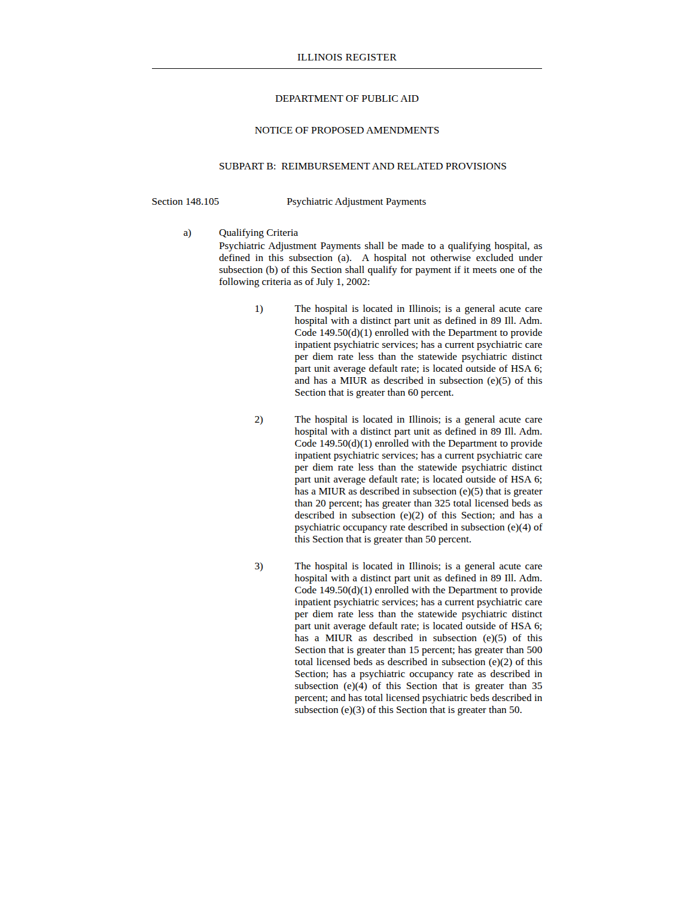ILLINOIS REGISTER
DEPARTMENT OF PUBLIC AID
NOTICE OF PROPOSED AMENDMENTS
SUBPART B: REIMBURSEMENT AND RELATED PROVISIONS
Section 148.105
Psychiatric Adjustment Payments
a)
Qualifying Criteria
Psychiatric Adjustment Payments shall be made to a qualifying hospital, as defined in this subsection (a). A hospital not otherwise excluded under subsection (b) of this Section shall qualify for payment if it meets one of the following criteria as of July 1, 2002:
1)
The hospital is located in Illinois; is a general acute care hospital with a distinct part unit as defined in 89 Ill. Adm. Code 149.50(d)(1) enrolled with the Department to provide inpatient psychiatric services; has a current psychiatric care per diem rate less than the statewide psychiatric distinct part unit average default rate; is located outside of HSA 6; and has a MIUR as described in subsection (e)(5) of this Section that is greater than 60 percent.
2)
The hospital is located in Illinois; is a general acute care hospital with a distinct part unit as defined in 89 Ill. Adm. Code 149.50(d)(1) enrolled with the Department to provide inpatient psychiatric services; has a current psychiatric care per diem rate less than the statewide psychiatric distinct part unit average default rate; is located outside of HSA 6; has a MIUR as described in subsection (e)(5) that is greater than 20 percent; has greater than 325 total licensed beds as described in subsection (e)(2) of this Section; and has a psychiatric occupancy rate described in subsection (e)(4) of this Section that is greater than 50 percent.
3)
The hospital is located in Illinois; is a general acute care hospital with a distinct part unit as defined in 89 Ill. Adm. Code 149.50(d)(1) enrolled with the Department to provide inpatient psychiatric services; has a current psychiatric care per diem rate less than the statewide psychiatric distinct part unit average default rate; is located outside of HSA 6; has a MIUR as described in subsection (e)(5) of this Section that is greater than 15 percent; has greater than 500 total licensed beds as described in subsection (e)(2) of this Section; has a psychiatric occupancy rate as described in subsection (e)(4) of this Section that is greater than 35 percent; and has total licensed psychiatric beds described in subsection (e)(3) of this Section that is greater than 50.